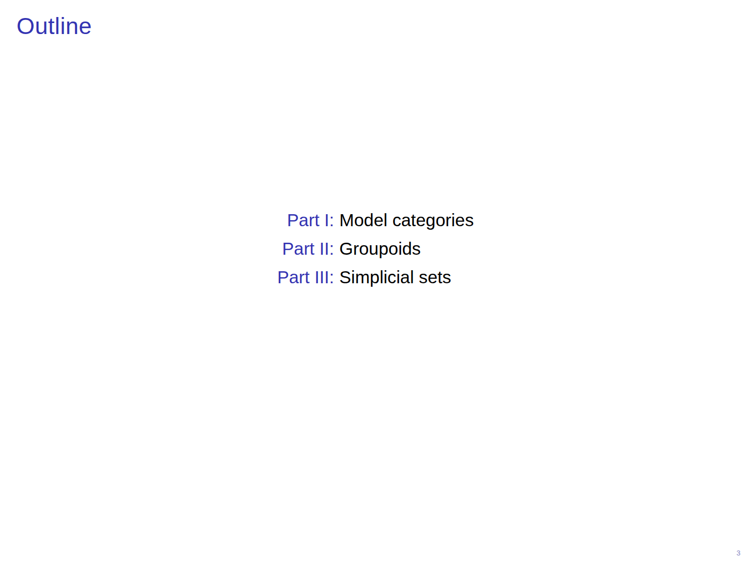Outline
| Part I: | Model categories |
| Part II: | Groupoids |
| Part III: | Simplicial sets |
3